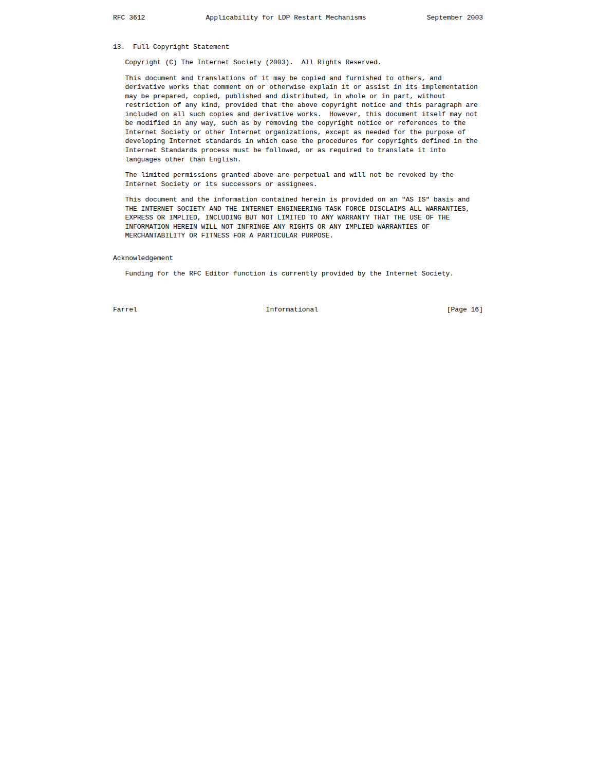RFC 3612 Applicability for LDP Restart Mechanisms September 2003
13. Full Copyright Statement
Copyright (C) The Internet Society (2003). All Rights Reserved.
This document and translations of it may be copied and furnished to others, and derivative works that comment on or otherwise explain it or assist in its implementation may be prepared, copied, published and distributed, in whole or in part, without restriction of any kind, provided that the above copyright notice and this paragraph are included on all such copies and derivative works. However, this document itself may not be modified in any way, such as by removing the copyright notice or references to the Internet Society or other Internet organizations, except as needed for the purpose of developing Internet standards in which case the procedures for copyrights defined in the Internet Standards process must be followed, or as required to translate it into languages other than English.
The limited permissions granted above are perpetual and will not be revoked by the Internet Society or its successors or assignees.
This document and the information contained herein is provided on an "AS IS" basis and THE INTERNET SOCIETY AND THE INTERNET ENGINEERING TASK FORCE DISCLAIMS ALL WARRANTIES, EXPRESS OR IMPLIED, INCLUDING BUT NOT LIMITED TO ANY WARRANTY THAT THE USE OF THE INFORMATION HEREIN WILL NOT INFRINGE ANY RIGHTS OR ANY IMPLIED WARRANTIES OF MERCHANTABILITY OR FITNESS FOR A PARTICULAR PURPOSE.
Acknowledgement
Funding for the RFC Editor function is currently provided by the Internet Society.
Farrel Informational [Page 16]